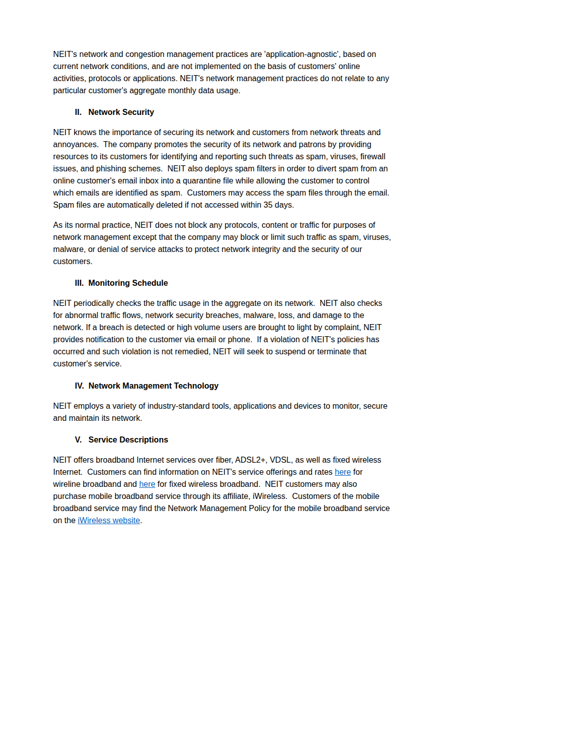NEIT's network and congestion management practices are 'application-agnostic', based on current network conditions, and are not implemented on the basis of customers' online activities, protocols or applications. NEIT's network management practices do not relate to any particular customer's aggregate monthly data usage.
II. Network Security
NEIT knows the importance of securing its network and customers from network threats and annoyances. The company promotes the security of its network and patrons by providing resources to its customers for identifying and reporting such threats as spam, viruses, firewall issues, and phishing schemes. NEIT also deploys spam filters in order to divert spam from an online customer's email inbox into a quarantine file while allowing the customer to control which emails are identified as spam. Customers may access the spam files through the email. Spam files are automatically deleted if not accessed within 35 days.
As its normal practice, NEIT does not block any protocols, content or traffic for purposes of network management except that the company may block or limit such traffic as spam, viruses, malware, or denial of service attacks to protect network integrity and the security of our customers.
III. Monitoring Schedule
NEIT periodically checks the traffic usage in the aggregate on its network. NEIT also checks for abnormal traffic flows, network security breaches, malware, loss, and damage to the network. If a breach is detected or high volume users are brought to light by complaint, NEIT provides notification to the customer via email or phone. If a violation of NEIT's policies has occurred and such violation is not remedied, NEIT will seek to suspend or terminate that customer's service.
IV. Network Management Technology
NEIT employs a variety of industry-standard tools, applications and devices to monitor, secure and maintain its network.
V. Service Descriptions
NEIT offers broadband Internet services over fiber, ADSL2+, VDSL, as well as fixed wireless Internet. Customers can find information on NEIT's service offerings and rates here for wireline broadband and here for fixed wireless broadband. NEIT customers may also purchase mobile broadband service through its affiliate, iWireless. Customers of the mobile broadband service may find the Network Management Policy for the mobile broadband service on the iWireless website.